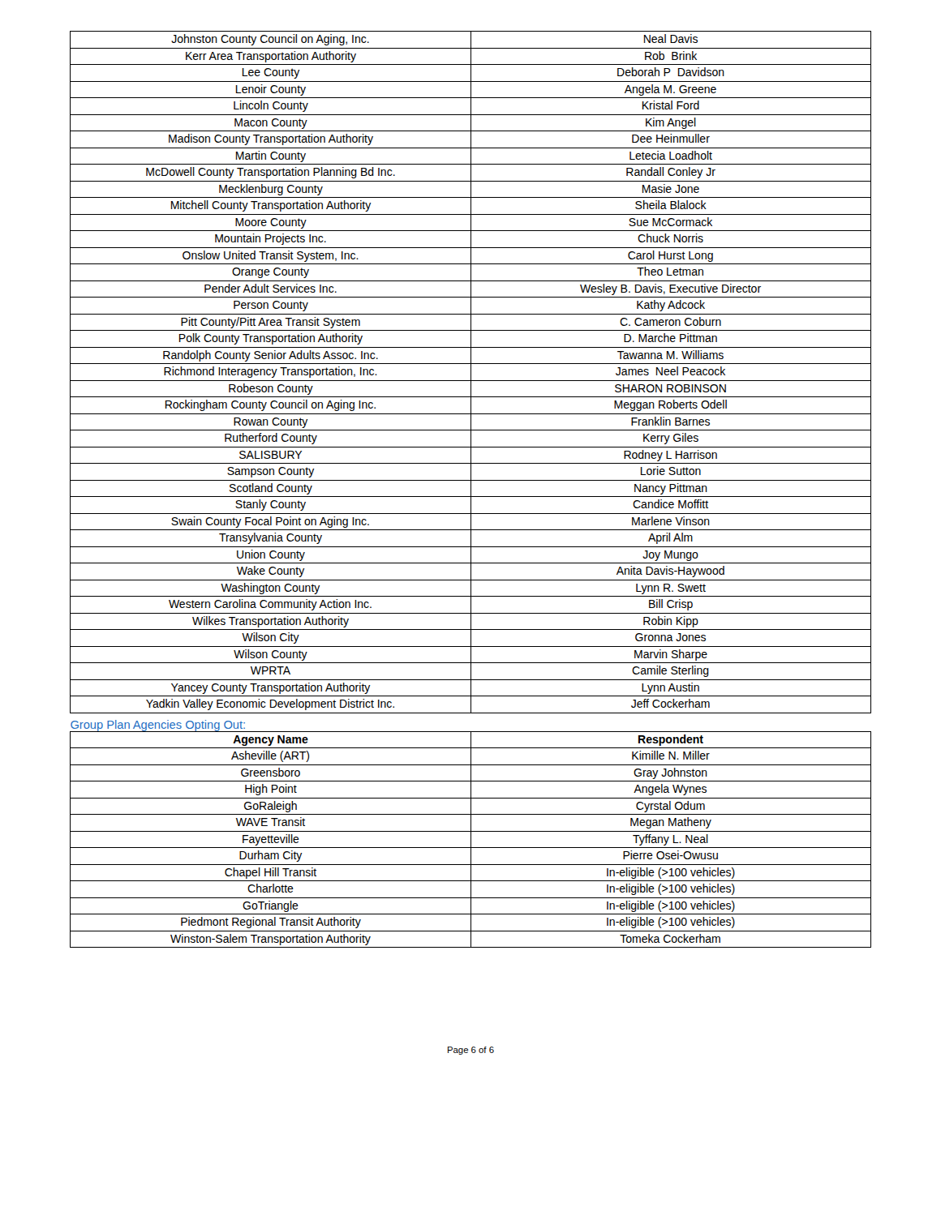| Johnston County Council on Aging, Inc. | Neal Davis |
| Kerr Area Transportation Authority | Rob Brink |
| Lee County | Deborah P Davidson |
| Lenoir County | Angela M. Greene |
| Lincoln County | Kristal Ford |
| Macon County | Kim Angel |
| Madison County Transportation Authority | Dee Heinmuller |
| Martin County | Letecia Loadholt |
| McDowell County Transportation Planning Bd Inc. | Randall Conley Jr |
| Mecklenburg County | Masie Jone |
| Mitchell County Transportation Authority | Sheila Blalock |
| Moore County | Sue McCormack |
| Mountain Projects Inc. | Chuck Norris |
| Onslow United Transit System, Inc. | Carol Hurst Long |
| Orange County | Theo Letman |
| Pender Adult Services Inc. | Wesley B. Davis, Executive Director |
| Person County | Kathy Adcock |
| Pitt County/Pitt Area Transit System | C. Cameron Coburn |
| Polk County Transportation Authority | D. Marche Pittman |
| Randolph County Senior Adults Assoc. Inc. | Tawanna M. Williams |
| Richmond Interagency Transportation, Inc. | James Neel Peacock |
| Robeson County | SHARON ROBINSON |
| Rockingham County Council on Aging Inc. | Meggan Roberts Odell |
| Rowan County | Franklin Barnes |
| Rutherford County | Kerry Giles |
| SALISBURY | Rodney L Harrison |
| Sampson County | Lorie Sutton |
| Scotland County | Nancy Pittman |
| Stanly County | Candice Moffitt |
| Swain County Focal Point on Aging Inc. | Marlene Vinson |
| Transylvania County | April Alm |
| Union County | Joy Mungo |
| Wake County | Anita Davis-Haywood |
| Washington County | Lynn R. Swett |
| Western Carolina Community Action Inc. | Bill Crisp |
| Wilkes Transportation Authority | Robin Kipp |
| Wilson City | Gronna Jones |
| Wilson County | Marvin Sharpe |
| WPRTA | Camile Sterling |
| Yancey County Transportation Authority | Lynn Austin |
| Yadkin Valley Economic Development District Inc. | Jeff Cockerham |
Group Plan Agencies Opting Out:
| Agency Name | Respondent |
| --- | --- |
| Asheville (ART) | Kimille N. Miller |
| Greensboro | Gray Johnston |
| High Point | Angela Wynes |
| GoRaleigh | Cyrstal Odum |
| WAVE Transit | Megan Matheny |
| Fayetteville | Tyffany L. Neal |
| Durham City | Pierre Osei-Owusu |
| Chapel Hill Transit | In-eligible (>100 vehicles) |
| Charlotte | In-eligible (>100 vehicles) |
| GoTriangle | In-eligible (>100 vehicles) |
| Piedmont Regional Transit Authority | In-eligible (>100 vehicles) |
| Winston-Salem Transportation Authority | Tomeka Cockerham |
Page 6 of 6